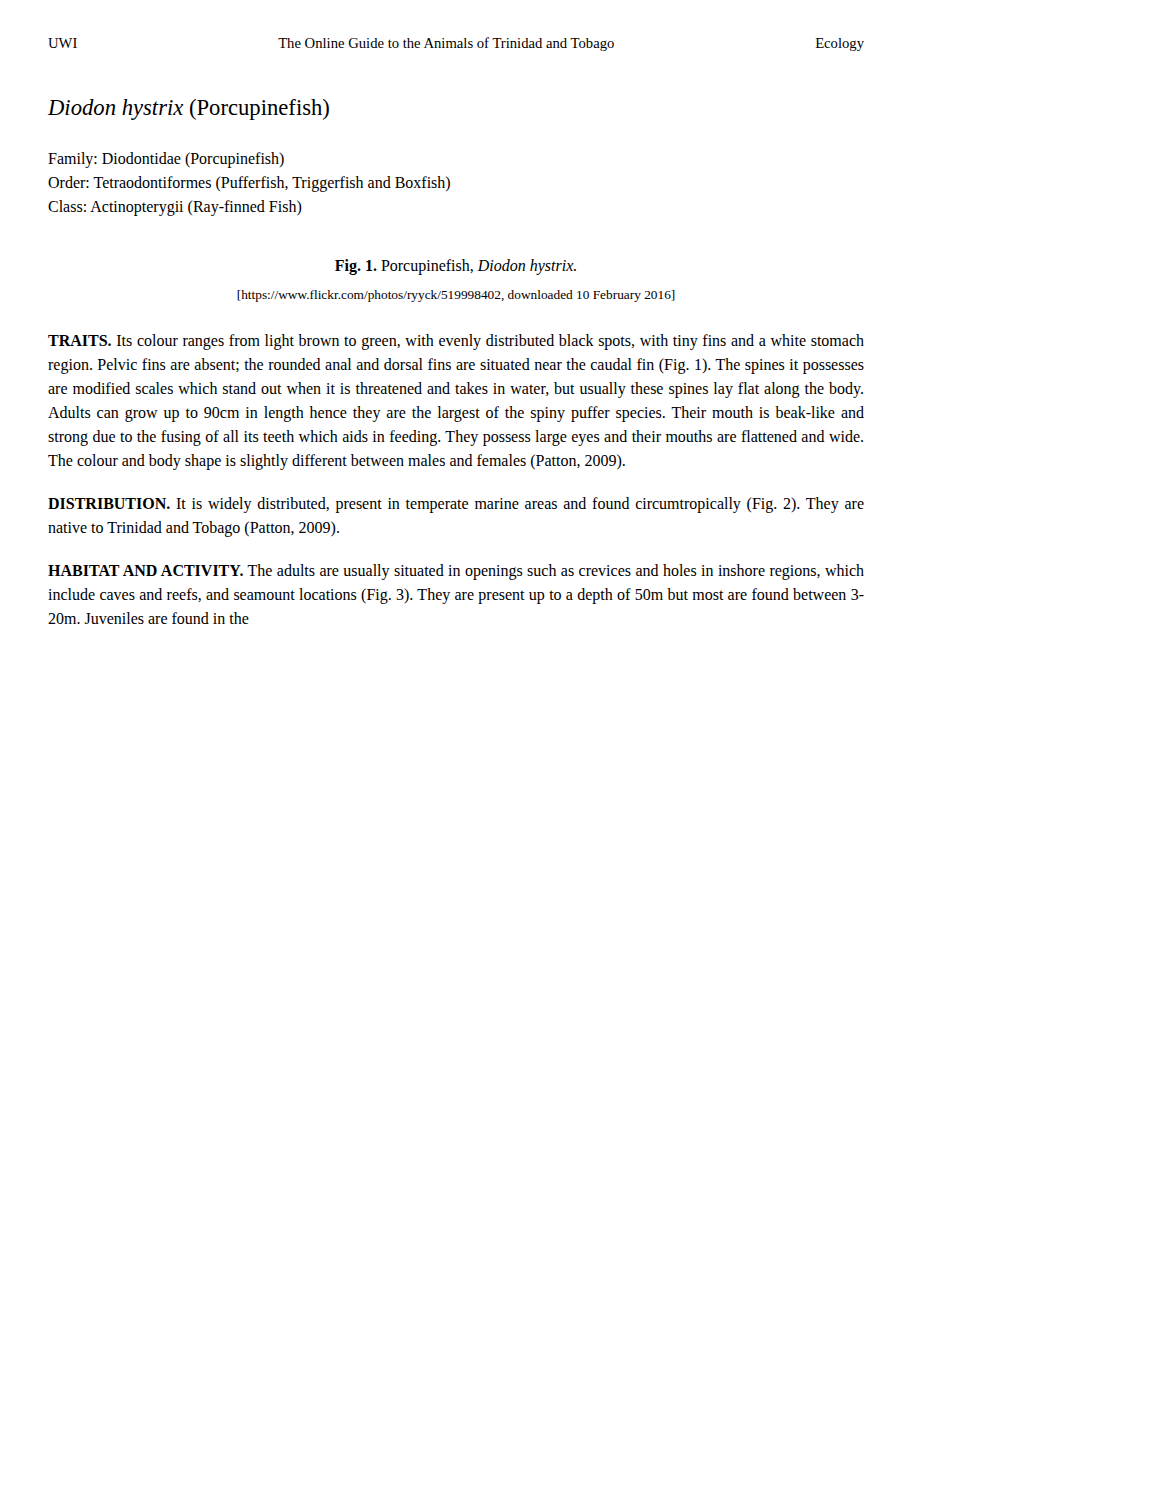UWI The Online Guide to the Animals of Trinidad and Tobago Ecology
Diodon hystrix (Porcupinefish)
Family: Diodontidae (Porcupinefish)
Order: Tetraodontiformes (Pufferfish, Triggerfish and Boxfish)
Class: Actinopterygii (Ray-finned Fish)
Fig. 1. Porcupinefish, Diodon hystrix. [https://www.flickr.com/photos/ryyck/519998402, downloaded 10 February 2016]
TRAITS. Its colour ranges from light brown to green, with evenly distributed black spots, with tiny fins and a white stomach region. Pelvic fins are absent; the rounded anal and dorsal fins are situated near the caudal fin (Fig. 1). The spines it possesses are modified scales which stand out when it is threatened and takes in water, but usually these spines lay flat along the body. Adults can grow up to 90cm in length hence they are the largest of the spiny puffer species. Their mouth is beak-like and strong due to the fusing of all its teeth which aids in feeding. They possess large eyes and their mouths are flattened and wide. The colour and body shape is slightly different between males and females (Patton, 2009).
DISTRIBUTION. It is widely distributed, present in temperate marine areas and found circumtropically (Fig. 2). They are native to Trinidad and Tobago (Patton, 2009).
HABITAT AND ACTIVITY. The adults are usually situated in openings such as crevices and holes in inshore regions, which include caves and reefs, and seamount locations (Fig. 3). They are present up to a depth of 50m but most are found between 3-20m. Juveniles are found in the